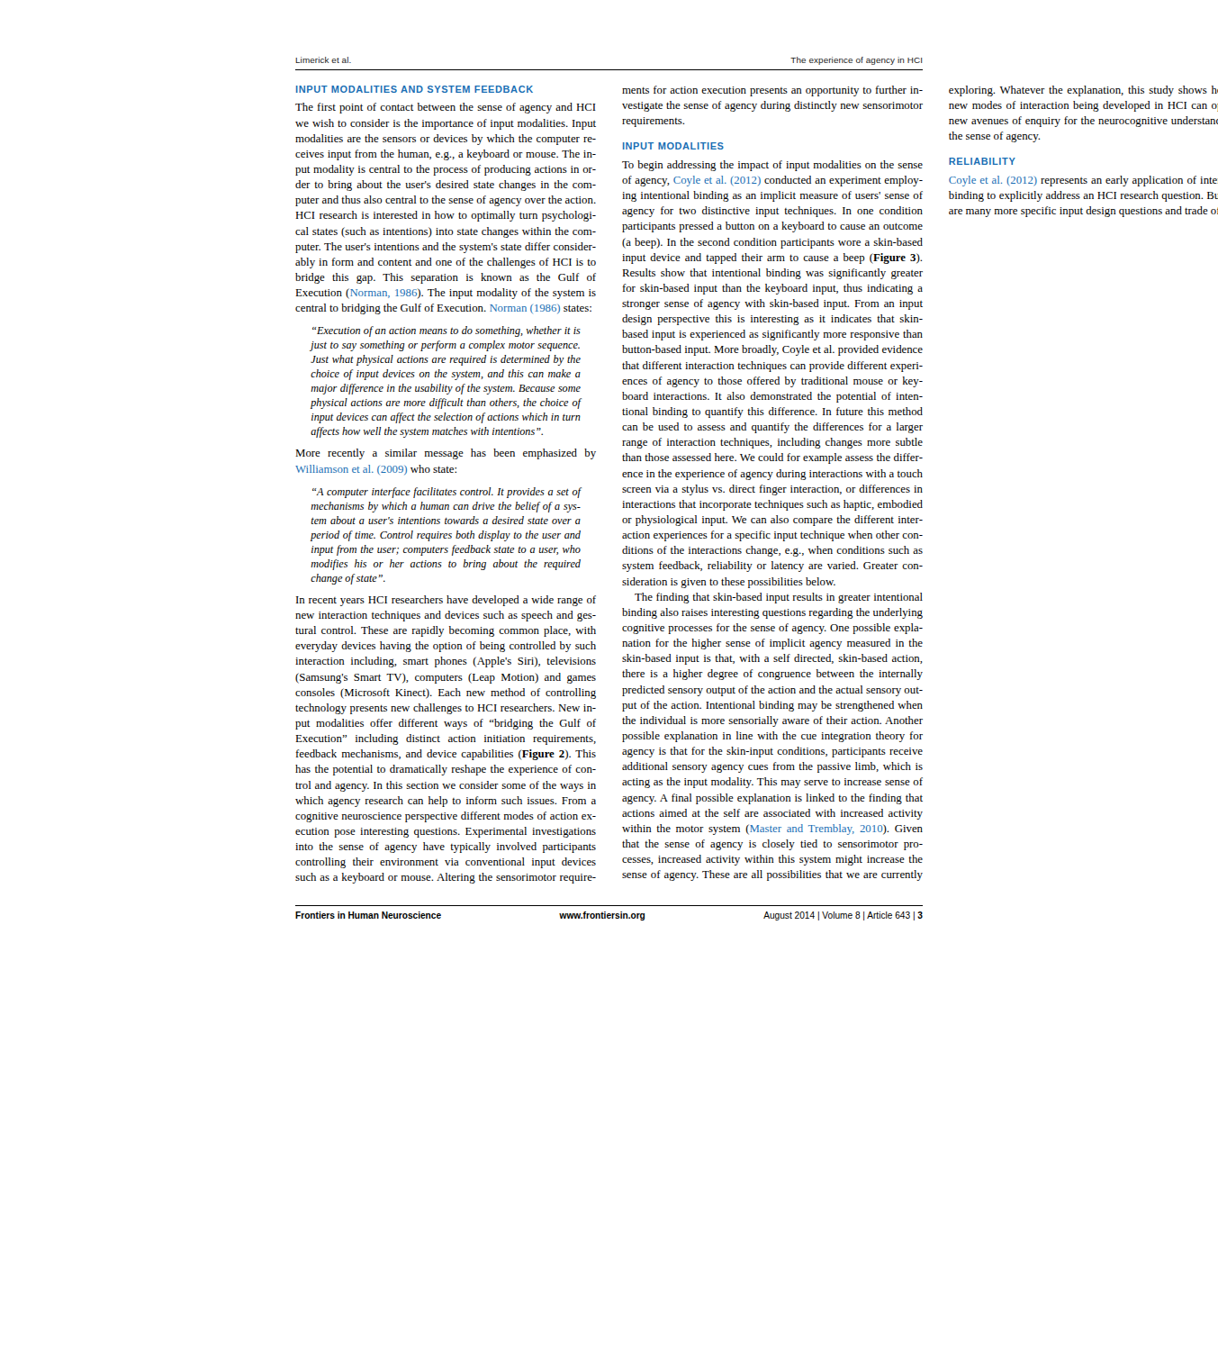Limerick et al.
The experience of agency in HCI
INPUT MODALITIES AND SYSTEM FEEDBACK
The first point of contact between the sense of agency and HCI we wish to consider is the importance of input modalities. Input modalities are the sensors or devices by which the computer receives input from the human, e.g., a keyboard or mouse. The input modality is central to the process of producing actions in order to bring about the user's desired state changes in the computer and thus also central to the sense of agency over the action. HCI research is interested in how to optimally turn psychological states (such as intentions) into state changes within the computer. The user's intentions and the system's state differ considerably in form and content and one of the challenges of HCI is to bridge this gap. This separation is known as the Gulf of Execution (Norman, 1986). The input modality of the system is central to bridging the Gulf of Execution. Norman (1986) states:
“Execution of an action means to do something, whether it is just to say something or perform a complex motor sequence. Just what physical actions are required is determined by the choice of input devices on the system, and this can make a major difference in the usability of the system. Because some physical actions are more difficult than others, the choice of input devices can affect the selection of actions which in turn affects how well the system matches with intentions”.
More recently a similar message has been emphasized by Williamson et al. (2009) who state:
“A computer interface facilitates control. It provides a set of mechanisms by which a human can drive the belief of a system about a user's intentions towards a desired state over a period of time. Control requires both display to the user and input from the user; computers feedback state to a user, who modifies his or her actions to bring about the required change of state”.
In recent years HCI researchers have developed a wide range of new interaction techniques and devices such as speech and gestural control. These are rapidly becoming common place, with everyday devices having the option of being controlled by such interaction including, smart phones (Apple's Siri), televisions (Samsung's Smart TV), computers (Leap Motion) and games consoles (Microsoft Kinect). Each new method of controlling technology presents new challenges to HCI researchers. New input modalities offer different ways of “bridging the Gulf of Execution” including distinct action initiation requirements, feedback mechanisms, and device capabilities (Figure 2). This has the potential to dramatically reshape the experience of control and agency. In this section we consider some of the ways in which agency research can help to inform such issues. From a cognitive neuroscience perspective different modes of action execution pose interesting questions. Experimental investigations into the sense of agency have typically involved participants controlling their environment via conventional input devices such as a keyboard or mouse. Altering the sensorimotor requirements for action execution presents an opportunity to further investigate the sense of agency during distinctly new sensorimotor requirements.
INPUT MODALITIES
To begin addressing the impact of input modalities on the sense of agency, Coyle et al. (2012) conducted an experiment employing intentional binding as an implicit measure of users' sense of agency for two distinctive input techniques. In one condition participants pressed a button on a keyboard to cause an outcome (a beep). In the second condition participants wore a skin-based input device and tapped their arm to cause a beep (Figure 3). Results show that intentional binding was significantly greater for skin-based input than the keyboard input, thus indicating a stronger sense of agency with skin-based input. From an input design perspective this is interesting as it indicates that skin-based input is experienced as significantly more responsive than button-based input. More broadly, Coyle et al. provided evidence that different interaction techniques can provide different experiences of agency to those offered by traditional mouse or keyboard interactions. It also demonstrated the potential of intentional binding to quantify this difference. In future this method can be used to assess and quantify the differences for a larger range of interaction techniques, including changes more subtle than those assessed here. We could for example assess the difference in the experience of agency during interactions with a touch screen via a stylus vs. direct finger interaction, or differences in interactions that incorporate techniques such as haptic, embodied or physiological input. We can also compare the different interaction experiences for a specific input technique when other conditions of the interactions change, e.g., when conditions such as system feedback, reliability or latency are varied. Greater consideration is given to these possibilities below.
The finding that skin-based input results in greater intentional binding also raises interesting questions regarding the underlying cognitive processes for the sense of agency. One possible explanation for the higher sense of implicit agency measured in the skin-based input is that, with a self directed, skin-based action, there is a higher degree of congruence between the internally predicted sensory output of the action and the actual sensory output of the action. Intentional binding may be strengthened when the individual is more sensorially aware of their action. Another possible explanation in line with the cue integration theory for agency is that for the skin-input conditions, participants receive additional sensory agency cues from the passive limb, which is acting as the input modality. This may serve to increase sense of agency. A final possible explanation is linked to the finding that actions aimed at the self are associated with increased activity within the motor system (Master and Tremblay, 2010). Given that the sense of agency is closely tied to sensorimotor processes, increased activity within this system might increase the sense of agency. These are all possibilities that we are currently exploring. Whatever the explanation, this study shows how the new modes of interaction being developed in HCI can open up new avenues of enquiry for the neurocognitive understanding of the sense of agency.
RELIABILITY
Coyle et al. (2012) represents an early application of intentional binding to explicitly address an HCI research question. But there are many more specific input design questions and trade offs that
Frontiers in Human Neuroscience
www.frontiersin.org
August 2014 | Volume 8 | Article 643 | 3